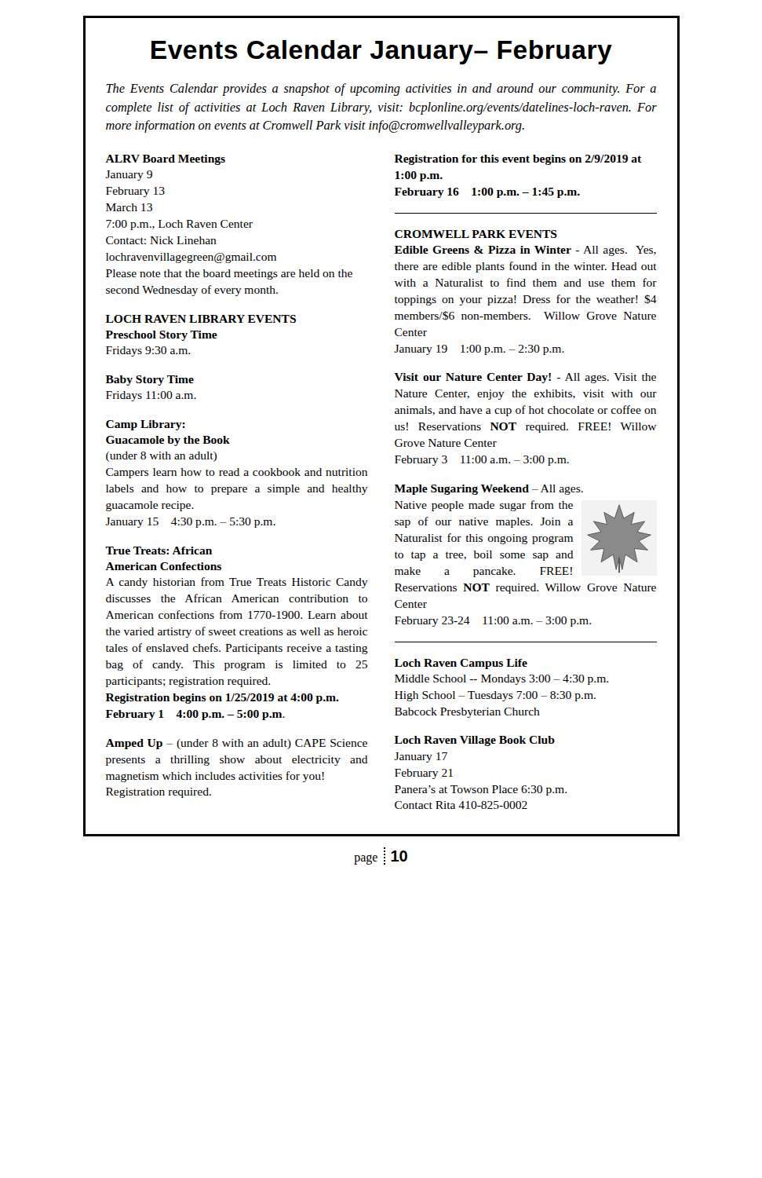Events Calendar January– February
The Events Calendar provides a snapshot of upcoming activities in and around our community. For a complete list of activities at Loch Raven Library, visit: bcplonline.org/events/datelines-loch-raven. For more information on events at Cromwell Park visit info@cromwellvalleypark.org.
ALRV Board Meetings
January 9
February 13
March 13
7:00 p.m., Loch Raven Center
Contact: Nick Linehan
lochravenvillagegreen@gmail.com
Please note that the board meetings are held on the second Wednesday of every month.
LOCH RAVEN LIBRARY EVENTS
Preschool Story Time
Fridays 9:30 a.m.
Baby Story Time
Fridays 11:00 a.m.
Camp Library:
Guacamole by the Book
(under 8 with an adult)
Campers learn how to read a cookbook and nutrition labels and how to prepare a simple and healthy guacamole recipe.
January 15 4:30 p.m. – 5:30 p.m.
True Treats: African
American Confections
A candy historian from True Treats Historic Candy discusses the African American contribution to American confections from 1770-1900. Learn about the varied artistry of sweet creations as well as heroic tales of enslaved chefs. Participants receive a tasting bag of candy. This program is limited to 25 participants; registration required.
Registration begins on 1/25/2019 at 4:00 p.m.
February 1 4:00 p.m. – 5:00 p.m.
Amped Up – (under 8 with an adult) CAPE Science presents a thrilling show about electricity and magnetism which includes activities for you!
Registration required.
Registration for this event begins on 2/9/2019 at 1:00 p.m.
February 16 1:00 p.m. – 1:45 p.m.
CROMWELL PARK EVENTS
Edible Greens & Pizza in Winter - All ages. Yes, there are edible plants found in the winter. Head out with a Naturalist to find them and use them for toppings on your pizza! Dress for the weather! $4 members/$6 non-members. Willow Grove Nature Center
January 19 1:00 p.m. – 2:30 p.m.
Visit our Nature Center Day! - All ages. Visit the Nature Center, enjoy the exhibits, visit with our animals, and have a cup of hot chocolate or coffee on us! Reservations NOT required. FREE! Willow Grove Nature Center
February 3 11:00 a.m. – 3:00 p.m.
Maple Sugaring Weekend – All ages.
Native people made sugar from the sap of our native maples. Join a Naturalist for this ongoing program to tap a tree, boil some sap and make a pancake. FREE! Reservations NOT required. Willow Grove Nature Center
February 23-24 11:00 a.m. – 3:00 p.m.
Loch Raven Campus Life
Middle School -- Mondays 3:00 – 4:30 p.m.
High School – Tuesdays 7:00 – 8:30 p.m.
Babcock Presbyterian Church
Loch Raven Village Book Club
January 17
February 21
Panera’s at Towson Place 6:30 p.m.
Contact Rita 410-825-0002
page 10